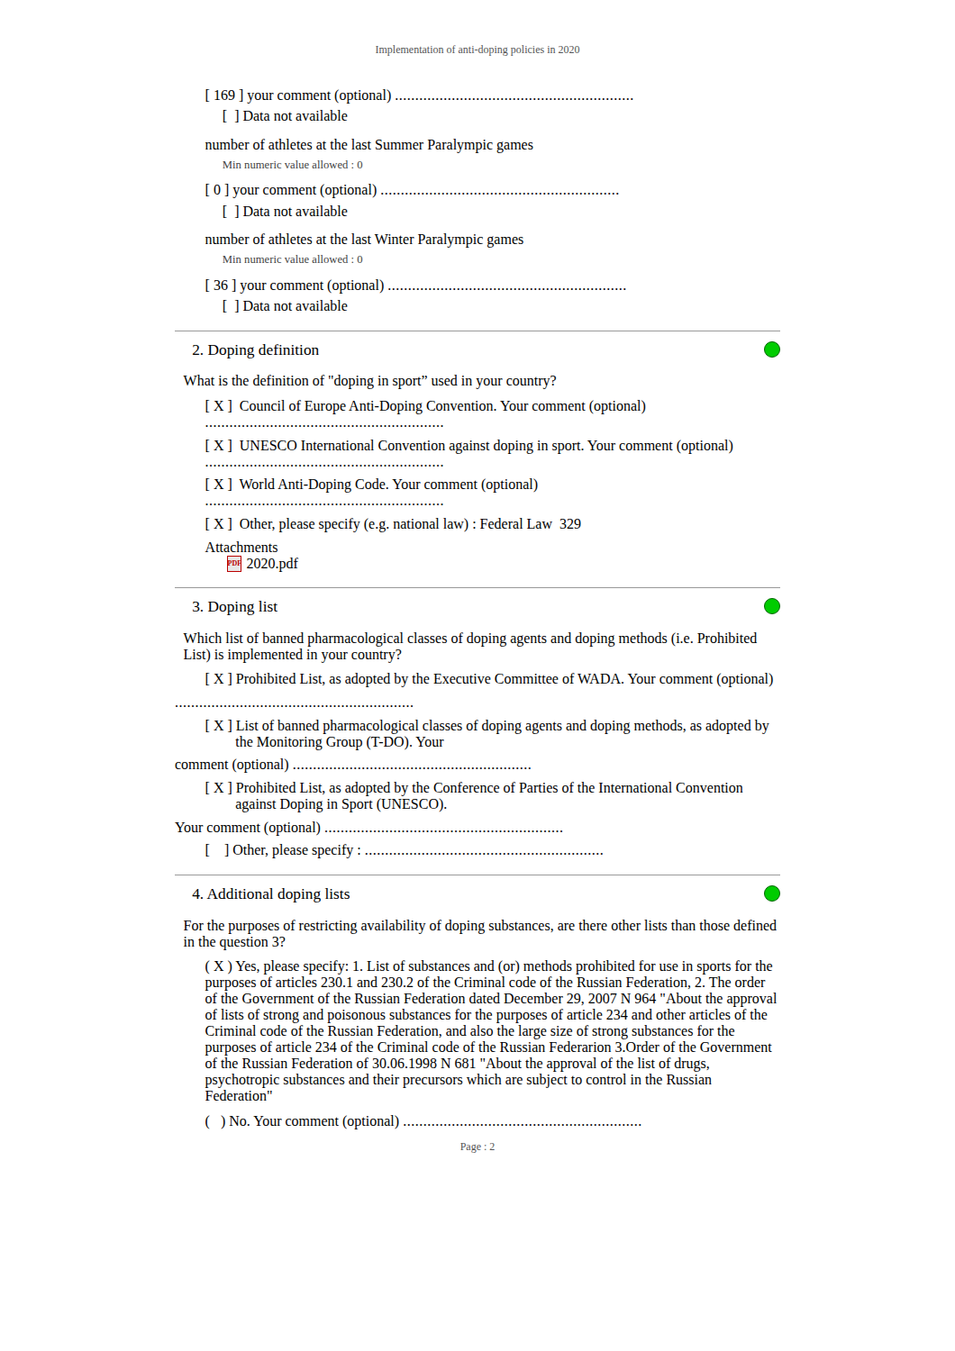Implementation of anti-doping policies in 2020
[ 169 ] your comment (optional) ...........................................................
[ ] Data not available
number of athletes at the last Summer Paralympic games
Min numeric value allowed : 0
[ 0 ] your comment (optional) ...........................................................
[ ] Data not available
number of athletes at the last Winter Paralympic games
Min numeric value allowed : 0
[ 36 ] your comment (optional) ...........................................................
[ ] Data not available
2. Doping definition
What is the definition of "doping in sport” used in your country?
[ X ] Council of Europe Anti-Doping Convention. Your comment (optional) ...........................................................
[ X ] UNESCO International Convention against doping in sport. Your comment (optional) ...........................................................
[ X ] World Anti-Doping Code. Your comment (optional) ...........................................................
[ X ] Other, please specify (e.g. national law) : Federal Law 329
Attachments
PDF 2020.pdf
3. Doping list
Which list of banned pharmacological classes of doping agents and doping methods (i.e. Prohibited List) is implemented in your country?
[ X ] Prohibited List, as adopted by the Executive Committee of WADA. Your comment (optional)
...........................................................
[ X ] List of banned pharmacological classes of doping agents and doping methods, as adopted by the Monitoring Group (T-DO). Your
comment (optional) ...........................................................
[ X ] Prohibited List, as adopted by the Conference of Parties of the International Convention against Doping in Sport (UNESCO).
Your comment (optional) ...........................................................
[ ] Other, please specify : ...........................................................
4. Additional doping lists
For the purposes of restricting availability of doping substances, are there other lists than those defined in the question 3?
( X ) Yes, please specify: 1. List of substances and (or) methods prohibited for use in sports for the purposes of articles 230.1 and 230.2 of the Criminal code of the Russian Federation, 2. The order of the Government of the Russian Federation dated December 29, 2007 N 964 "About the approval of lists of strong and poisonous substances for the purposes of article 234 and other articles of the Criminal code of the Russian Federation, and also the large size of strong substances for the purposes of article 234 of the Criminal code of the Russian Federarion 3.Order of the Government of the Russian Federation of 30.06.1998 N 681 "About the approval of the list of drugs, psychotropic substances and their precursors which are subject to control in the Russian Federation"
( ) No. Your comment (optional) ...........................................................
Page : 2